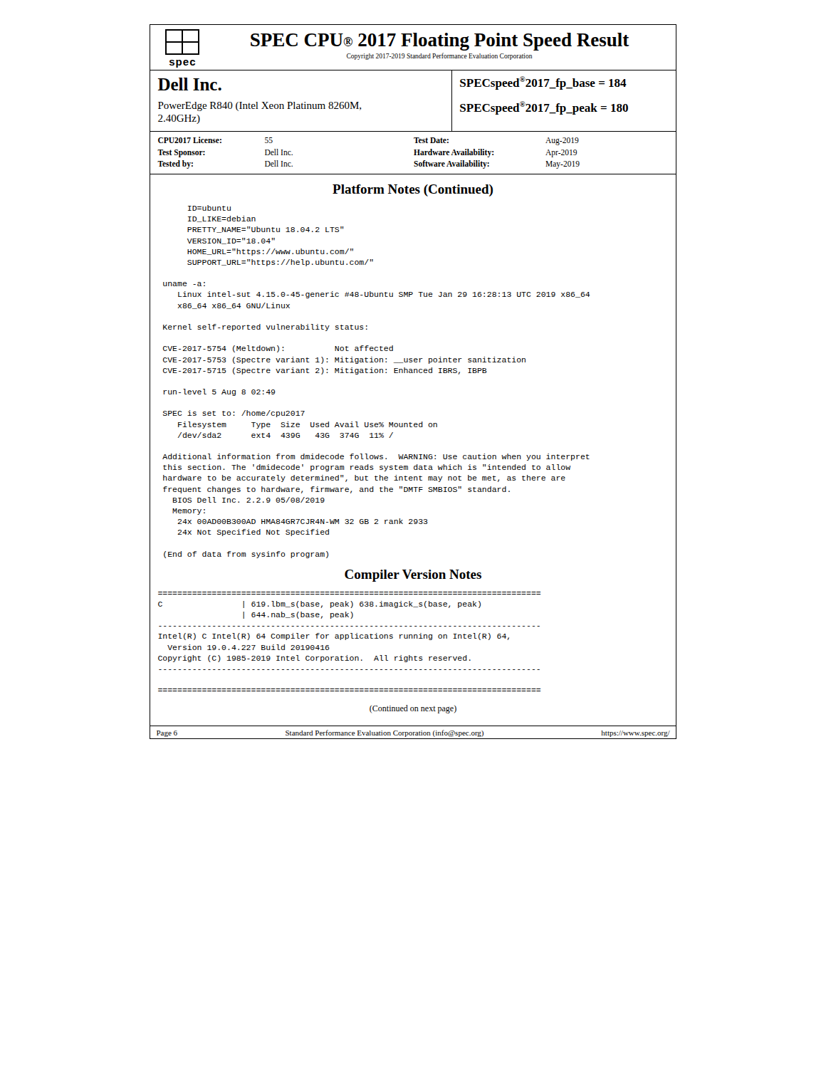spec
SPEC CPU® 2017 Floating Point Speed Result
Copyright 2017-2019 Standard Performance Evaluation Corporation
Dell Inc.
PowerEdge R840 (Intel Xeon Platinum 8260M,
2.40GHz)
SPECspeed®2017_fp_base = 184
SPECspeed®2017_fp_peak = 180
CPU2017 License:
55
Test Sponsor:
Dell Inc.
Tested by:
Dell Inc.
Test Date:
Aug-2019
Hardware Availability:
Apr-2019
Software Availability:
May-2019
Platform Notes (Continued)
      ID=ubuntu
      ID_LIKE=debian
      PRETTY_NAME="Ubuntu 18.04.2 LTS"
      VERSION_ID="18.04"
      HOME_URL="https://www.ubuntu.com/"
      SUPPORT_URL="https://help.ubuntu.com/"

 uname -a:
    Linux intel-sut 4.15.0-45-generic #48-Ubuntu SMP Tue Jan 29 16:28:13 UTC 2019 x86_64
    x86_64 x86_64 GNU/Linux

 Kernel self-reported vulnerability status:

 CVE-2017-5754 (Meltdown):          Not affected
 CVE-2017-5753 (Spectre variant 1): Mitigation: __user pointer sanitization
 CVE-2017-5715 (Spectre variant 2): Mitigation: Enhanced IBRS, IBPB

 run-level 5 Aug 8 02:49

 SPEC is set to: /home/cpu2017
    Filesystem     Type  Size  Used Avail Use% Mounted on
    /dev/sda2      ext4  439G   43G  374G  11% /

 Additional information from dmidecode follows.  WARNING: Use caution when you interpret
 this section. The 'dmidecode' program reads system data which is "intended to allow
 hardware to be accurately determined", but the intent may not be met, as there are
 frequent changes to hardware, firmware, and the "DMTF SMBIOS" standard.
   BIOS Dell Inc. 2.2.9 05/08/2019
   Memory:
    24x 00AD00B300AD HMA84GR7CJR4N-WM 32 GB 2 rank 2933
    24x Not Specified Not Specified

 (End of data from sysinfo program)
Compiler Version Notes
==============================================================================
C                | 619.lbm_s(base, peak) 638.imagick_s(base, peak)
                 | 644.nab_s(base, peak)
------------------------------------------------------------------------------
Intel(R) C Intel(R) 64 Compiler for applications running on Intel(R) 64,
  Version 19.0.4.227 Build 20190416
Copyright (C) 1985-2019 Intel Corporation.  All rights reserved.
------------------------------------------------------------------------------

==============================================================================
(Continued on next page)
Page 6
Standard Performance Evaluation Corporation (info@spec.org)
https://www.spec.org/